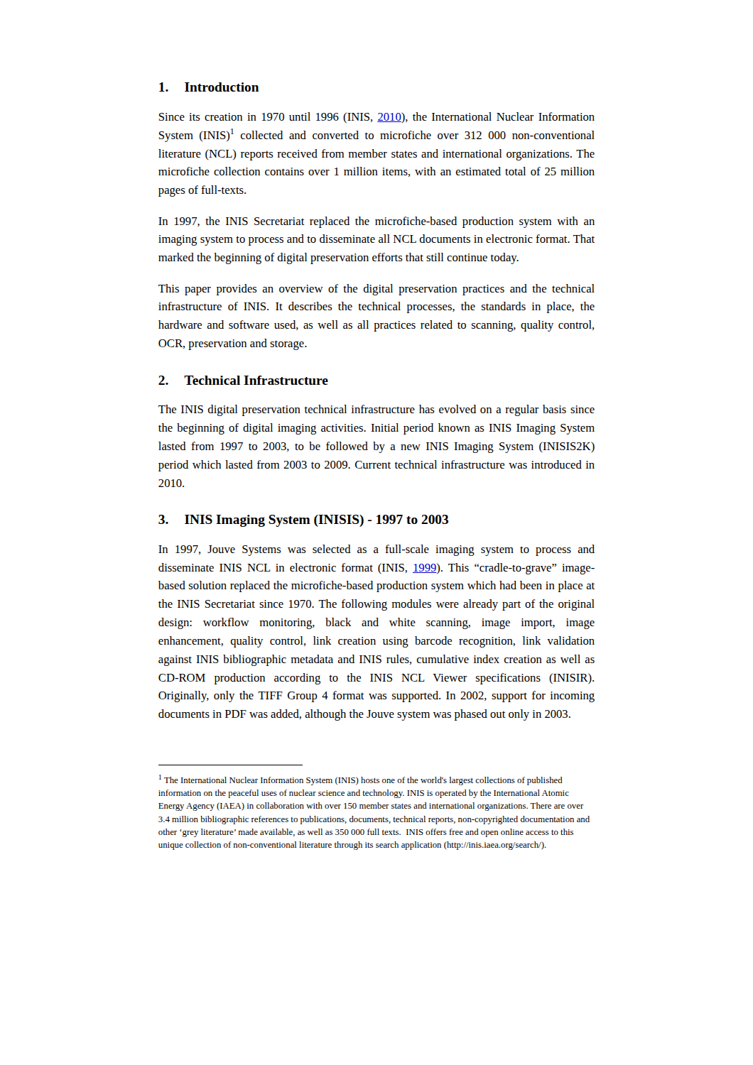1. Introduction
Since its creation in 1970 until 1996 (INIS, 2010), the International Nuclear Information System (INIS)1 collected and converted to microfiche over 312 000 non-conventional literature (NCL) reports received from member states and international organizations. The microfiche collection contains over 1 million items, with an estimated total of 25 million pages of full-texts.
In 1997, the INIS Secretariat replaced the microfiche-based production system with an imaging system to process and to disseminate all NCL documents in electronic format. That marked the beginning of digital preservation efforts that still continue today.
This paper provides an overview of the digital preservation practices and the technical infrastructure of INIS. It describes the technical processes, the standards in place, the hardware and software used, as well as all practices related to scanning, quality control, OCR, preservation and storage.
2. Technical Infrastructure
The INIS digital preservation technical infrastructure has evolved on a regular basis since the beginning of digital imaging activities. Initial period known as INIS Imaging System lasted from 1997 to 2003, to be followed by a new INIS Imaging System (INISIS2K) period which lasted from 2003 to 2009. Current technical infrastructure was introduced in 2010.
3. INIS Imaging System (INISIS) - 1997 to 2003
In 1997, Jouve Systems was selected as a full-scale imaging system to process and disseminate INIS NCL in electronic format (INIS, 1999). This “cradle-to-grave” image-based solution replaced the microfiche-based production system which had been in place at the INIS Secretariat since 1970. The following modules were already part of the original design: workflow monitoring, black and white scanning, image import, image enhancement, quality control, link creation using barcode recognition, link validation against INIS bibliographic metadata and INIS rules, cumulative index creation as well as CD-ROM production according to the INIS NCL Viewer specifications (INISIR). Originally, only the TIFF Group 4 format was supported. In 2002, support for incoming documents in PDF was added, although the Jouve system was phased out only in 2003.
1 The International Nuclear Information System (INIS) hosts one of the world's largest collections of published information on the peaceful uses of nuclear science and technology. INIS is operated by the International Atomic Energy Agency (IAEA) in collaboration with over 150 member states and international organizations. There are over 3.4 million bibliographic references to publications, documents, technical reports, non-copyrighted documentation and other ‘grey literature’ made available, as well as 350 000 full texts. INIS offers free and open online access to this unique collection of non-conventional literature through its search application (http://inis.iaea.org/search/).